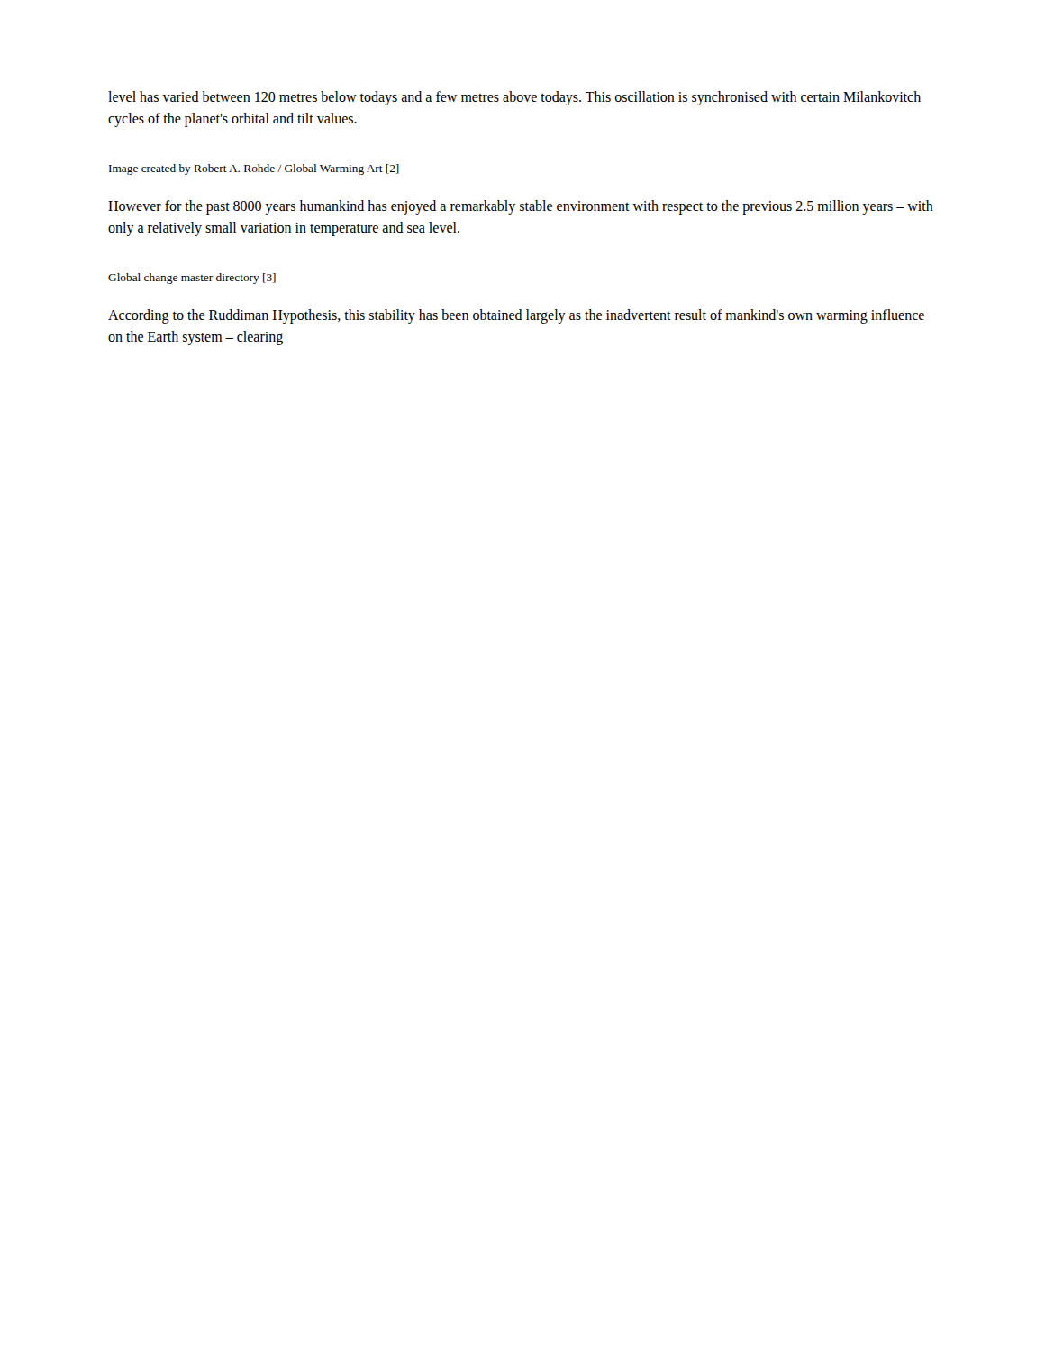level has varied between 120 metres below todays and a few metres above todays. This oscillation is synchronised with certain Milankovitch cycles of the planet's orbital and tilt values.
Image created by Robert A. Rohde / Global Warming Art [2]
However for the past 8000 years humankind has enjoyed a remarkably stable environment with respect to the previous 2.5 million years – with only a relatively small variation in temperature and sea level.
Global change master directory [3]
According to the Ruddiman Hypothesis, this stability has been obtained largely as the inadvertent result of mankind's own warming influence on the Earth system – clearing